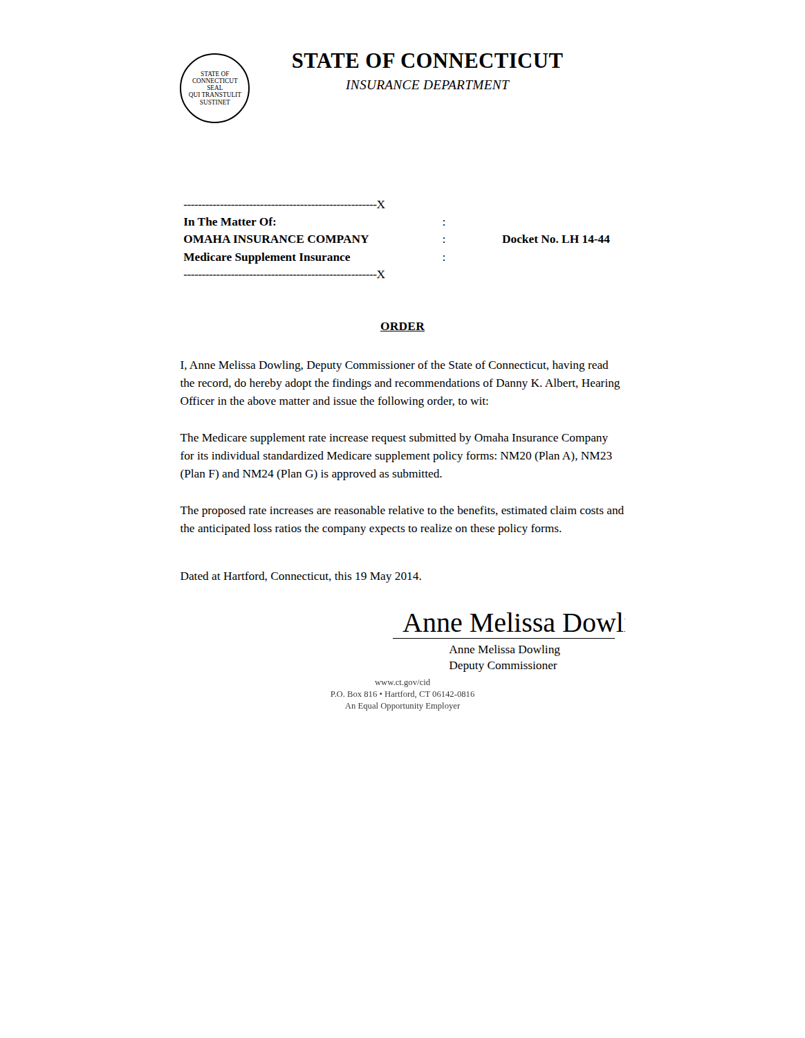STATE OF CONNECTICUT
SEAL
QUI TRANSTULIT SUSTINET
STATE OF CONNECTICUT
INSURANCE DEPARTMENT
-----------------------------------------------------X
| In The Matter Of: | : | |
| OMAHA INSURANCE COMPANY | : | Docket No. LH 14-44 |
| Medicare Supplement Insurance | : | |
-----------------------------------------------------X
ORDER
I, Anne Melissa Dowling, Deputy Commissioner of the State of Connecticut, having read the record, do hereby adopt the findings and recommendations of Danny K. Albert, Hearing Officer in the above matter and issue the following order, to wit:
The Medicare supplement rate increase request submitted by Omaha Insurance Company for its individual standardized Medicare supplement policy forms: NM20 (Plan A), NM23 (Plan F) and NM24 (Plan G) is approved as submitted.
The proposed rate increases are reasonable relative to the benefits, estimated claim costs and the anticipated loss ratios the company expects to realize on these policy forms.
Dated at Hartford, Connecticut, this 19 May 2014.
Anne Melissa Dowling
Anne Melissa Dowling
Deputy Commissioner
www.ct.gov/cid
P.O. Box 816 • Hartford, CT 06142-0816
An Equal Opportunity Employer